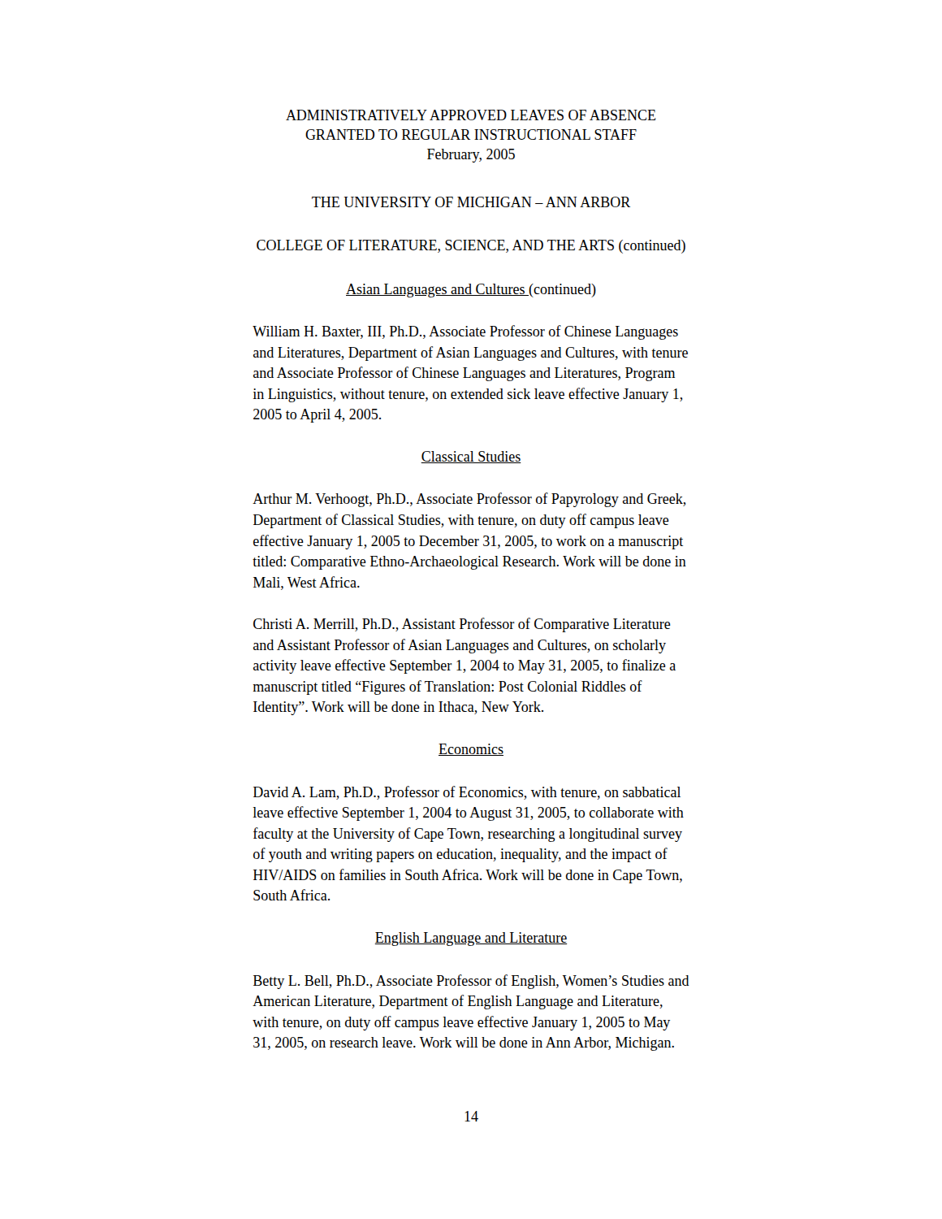ADMINISTRATIVELY APPROVED LEAVES OF ABSENCE
GRANTED TO REGULAR INSTRUCTIONAL STAFF
February, 2005
THE UNIVERSITY OF MICHIGAN – ANN ARBOR
COLLEGE OF LITERATURE, SCIENCE, AND THE ARTS (continued)
Asian Languages and Cultures (continued)
William H. Baxter, III, Ph.D., Associate Professor of Chinese Languages and Literatures, Department of Asian Languages and Cultures, with tenure and Associate Professor of Chinese Languages and Literatures, Program in Linguistics, without tenure, on extended sick leave effective January 1, 2005 to April 4, 2005.
Classical Studies
Arthur M. Verhoogt, Ph.D., Associate Professor of Papyrology and Greek, Department of Classical Studies, with tenure, on duty off campus leave effective January 1, 2005 to December 31, 2005, to work on a manuscript titled: Comparative Ethno-Archaeological Research. Work will be done in Mali, West Africa.
Christi A. Merrill, Ph.D., Assistant Professor of Comparative Literature and Assistant Professor of Asian Languages and Cultures, on scholarly activity leave effective September 1, 2004 to May 31, 2005, to finalize a manuscript titled “Figures of Translation: Post Colonial Riddles of Identity”. Work will be done in Ithaca, New York.
Economics
David A. Lam, Ph.D., Professor of Economics, with tenure, on sabbatical leave effective September 1, 2004 to August 31, 2005, to collaborate with faculty at the University of Cape Town, researching a longitudinal survey of youth and writing papers on education, inequality, and the impact of HIV/AIDS on families in South Africa. Work will be done in Cape Town, South Africa.
English Language and Literature
Betty L. Bell, Ph.D., Associate Professor of English, Women’s Studies and American Literature, Department of English Language and Literature, with tenure, on duty off campus leave effective January 1, 2005 to May 31, 2005, on research leave. Work will be done in Ann Arbor, Michigan.
14